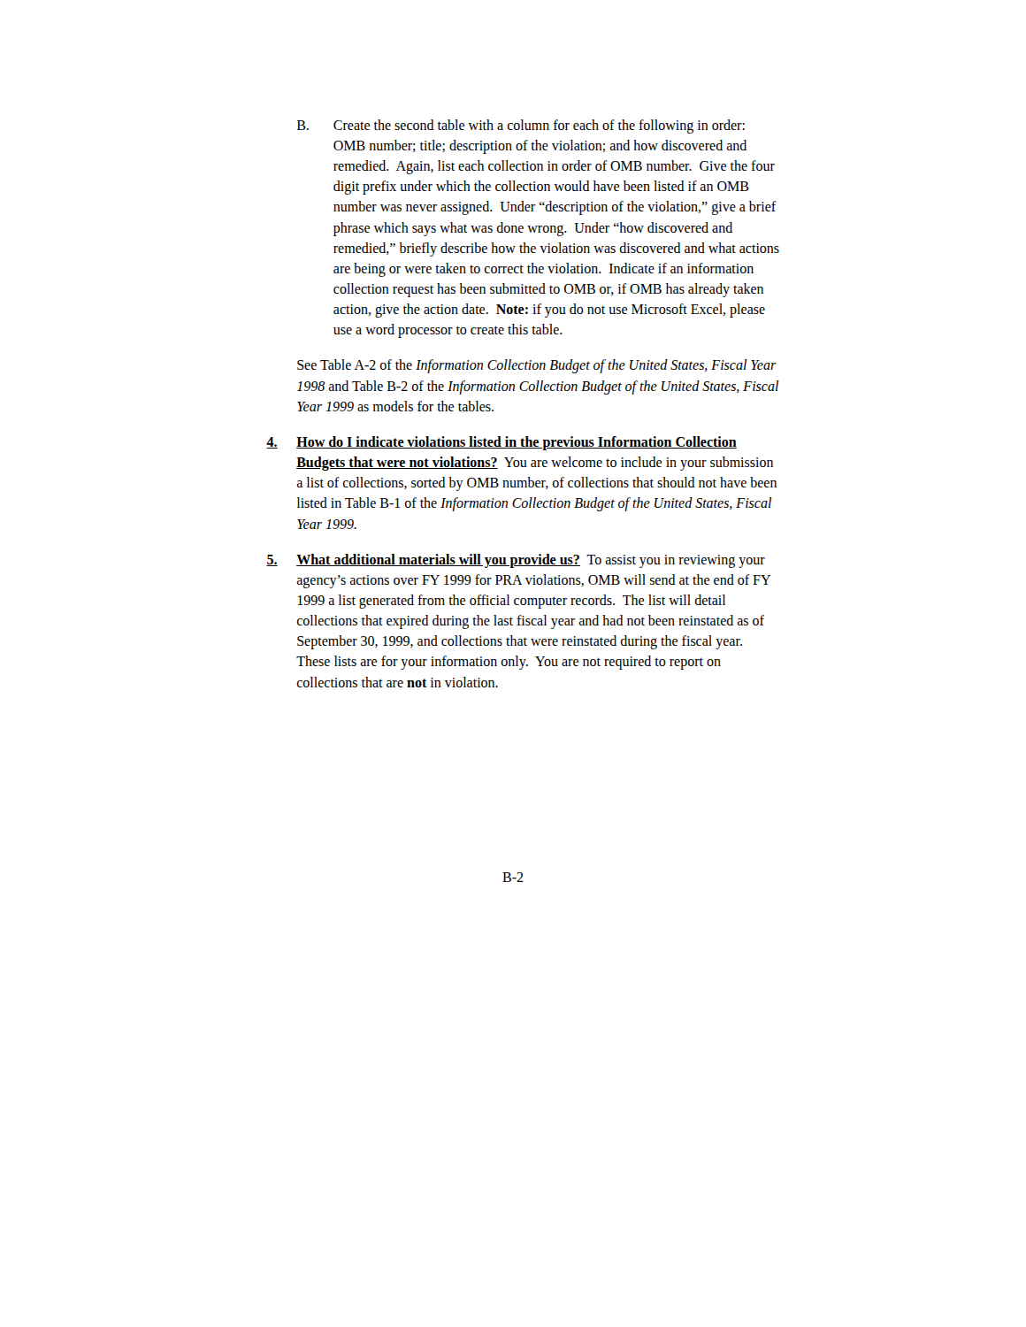B.
Create the second table with a column for each of the following in order: OMB number; title; description of the violation; and how discovered and remedied. Again, list each collection in order of OMB number. Give the four digit prefix under which the collection would have been listed if an OMB number was never assigned. Under “description of the violation,” give a brief phrase which says what was done wrong. Under “how discovered and remedied,” briefly describe how the violation was discovered and what actions are being or were taken to correct the violation. Indicate if an information collection request has been submitted to OMB or, if OMB has already taken action, give the action date. Note: if you do not use Microsoft Excel, please use a word processor to create this table.
See Table A-2 of the Information Collection Budget of the United States, Fiscal Year 1998 and Table B-2 of the Information Collection Budget of the United States, Fiscal Year 1999 as models for the tables.
4.
How do I indicate violations listed in the previous Information Collection Budgets that were not violations? You are welcome to include in your submission a list of collections, sorted by OMB number, of collections that should not have been listed in Table B-1 of the Information Collection Budget of the United States, Fiscal Year 1999.
5.
What additional materials will you provide us? To assist you in reviewing your agency’s actions over FY 1999 for PRA violations, OMB will send at the end of FY 1999 a list generated from the official computer records. The list will detail collections that expired during the last fiscal year and had not been reinstated as of September 30, 1999, and collections that were reinstated during the fiscal year. These lists are for your information only. You are not required to report on collections that are not in violation.
B-2